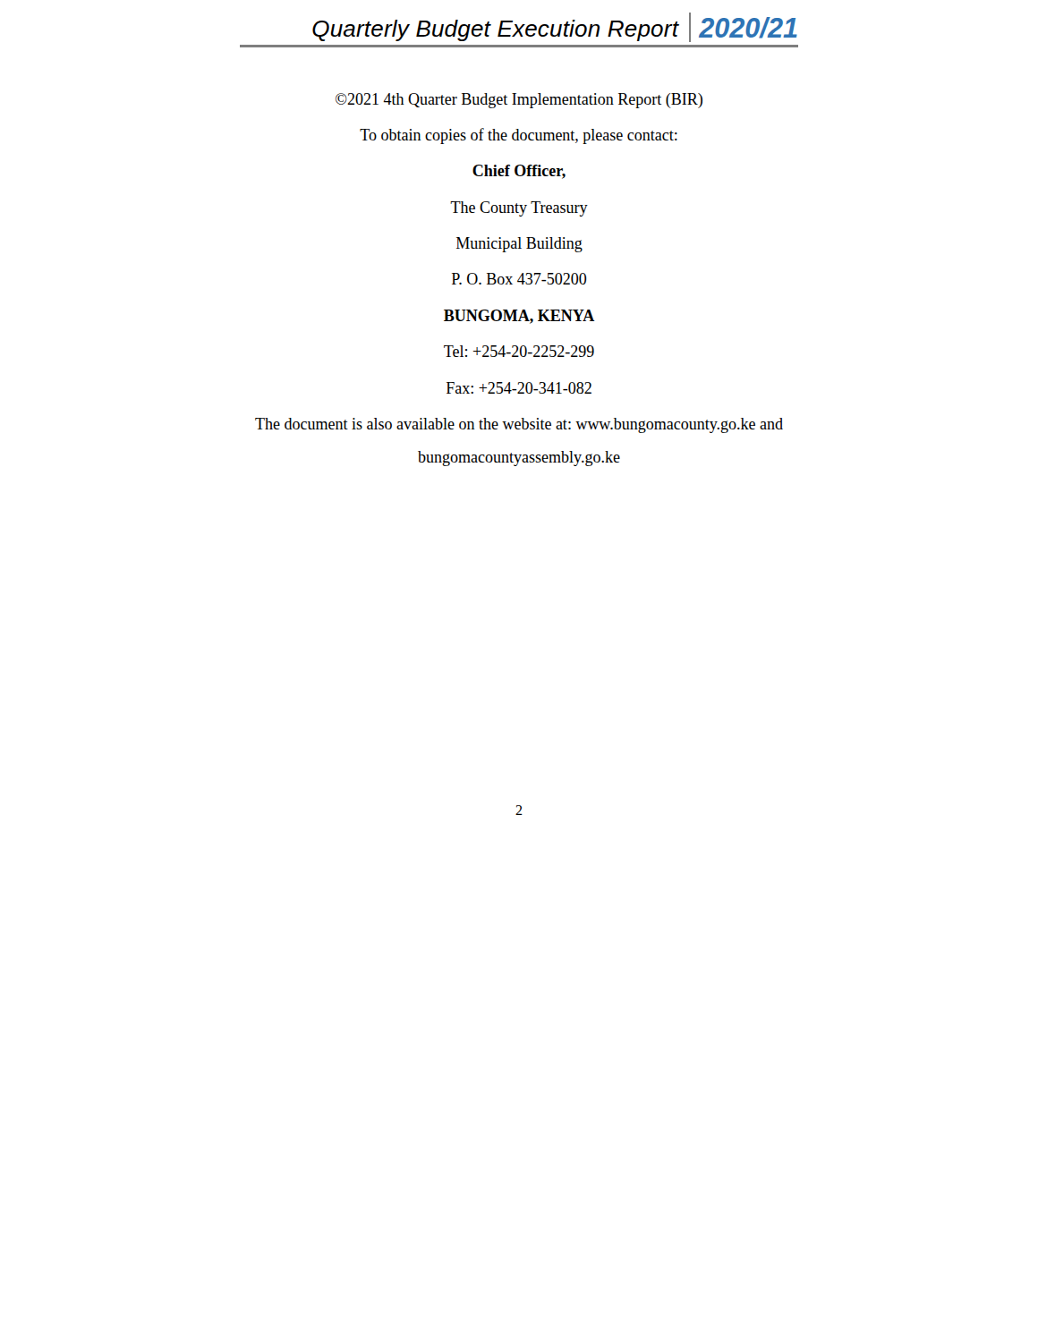Quarterly Budget Execution Report 2020/21
©2021 4th Quarter Budget Implementation Report (BIR)
To obtain copies of the document, please contact:
Chief Officer,
The County Treasury
Municipal Building
P. O. Box 437-50200
BUNGOMA, KENYA
Tel: +254-20-2252-299
Fax: +254-20-341-082
The document is also available on the website at: www.bungomacounty.go.ke and bungomacountyassembly.go.ke
2